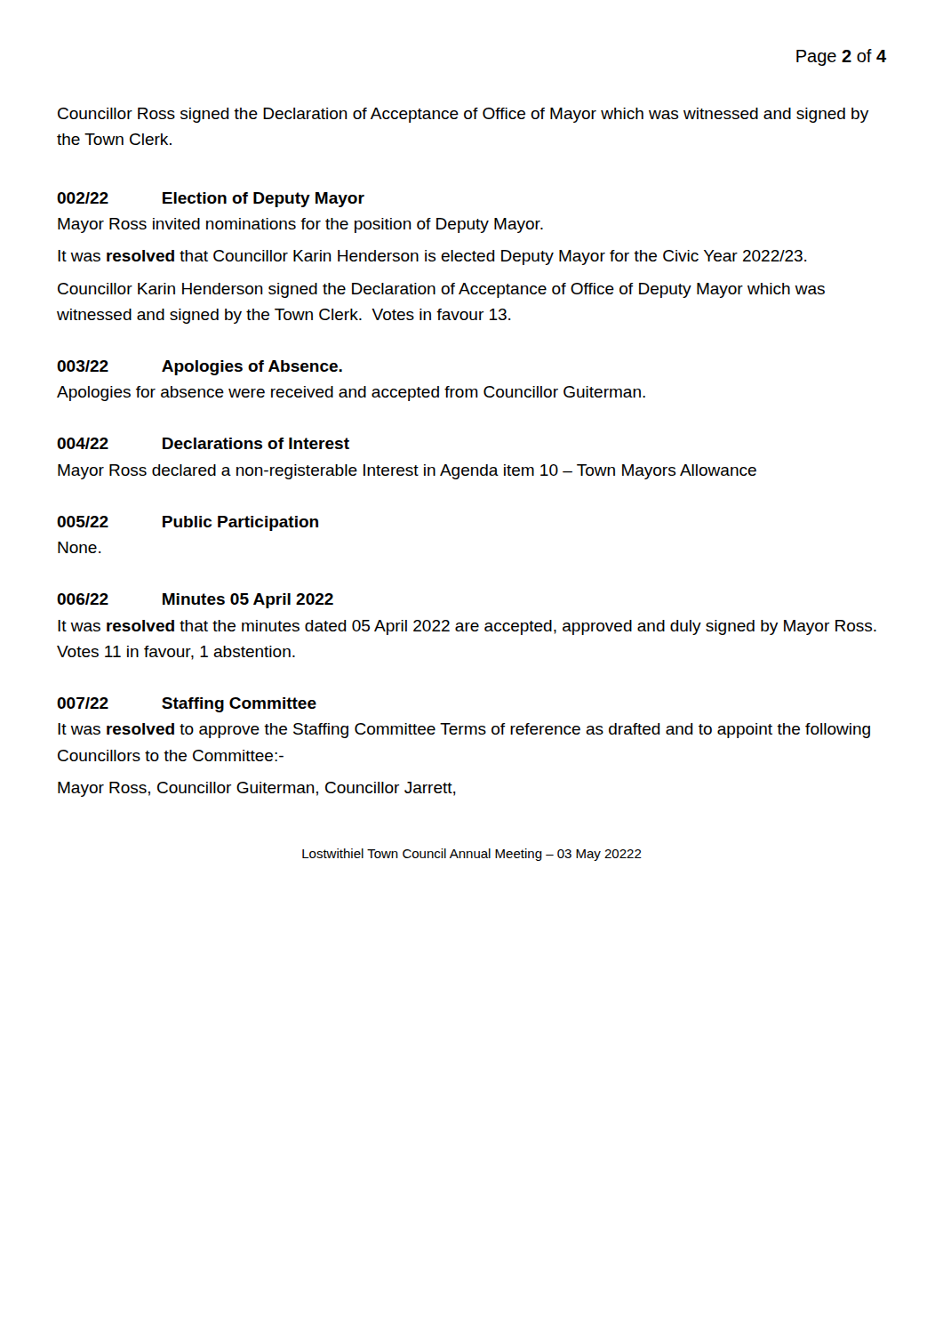Page 2 of 4
Councillor Ross signed the Declaration of Acceptance of Office of Mayor which was witnessed and signed by the Town Clerk.
002/22 Election of Deputy Mayor
Mayor Ross invited nominations for the position of Deputy Mayor.
It was resolved that Councillor Karin Henderson is elected Deputy Mayor for the Civic Year 2022/23.
Councillor Karin Henderson signed the Declaration of Acceptance of Office of Deputy Mayor which was witnessed and signed by the Town Clerk. Votes in favour 13.
003/22 Apologies of Absence.
Apologies for absence were received and accepted from Councillor Guiterman.
004/22 Declarations of Interest
Mayor Ross declared a non-registerable Interest in Agenda item 10 – Town Mayors Allowance
005/22 Public Participation
None.
006/22 Minutes 05 April 2022
It was resolved that the minutes dated 05 April 2022 are accepted, approved and duly signed by Mayor Ross. Votes 11 in favour, 1 abstention.
007/22 Staffing Committee
It was resolved to approve the Staffing Committee Terms of reference as drafted and to appoint the following Councillors to the Committee:-
Mayor Ross, Councillor Guiterman, Councillor Jarrett,
Lostwithiel Town Council Annual Meeting – 03 May 20222